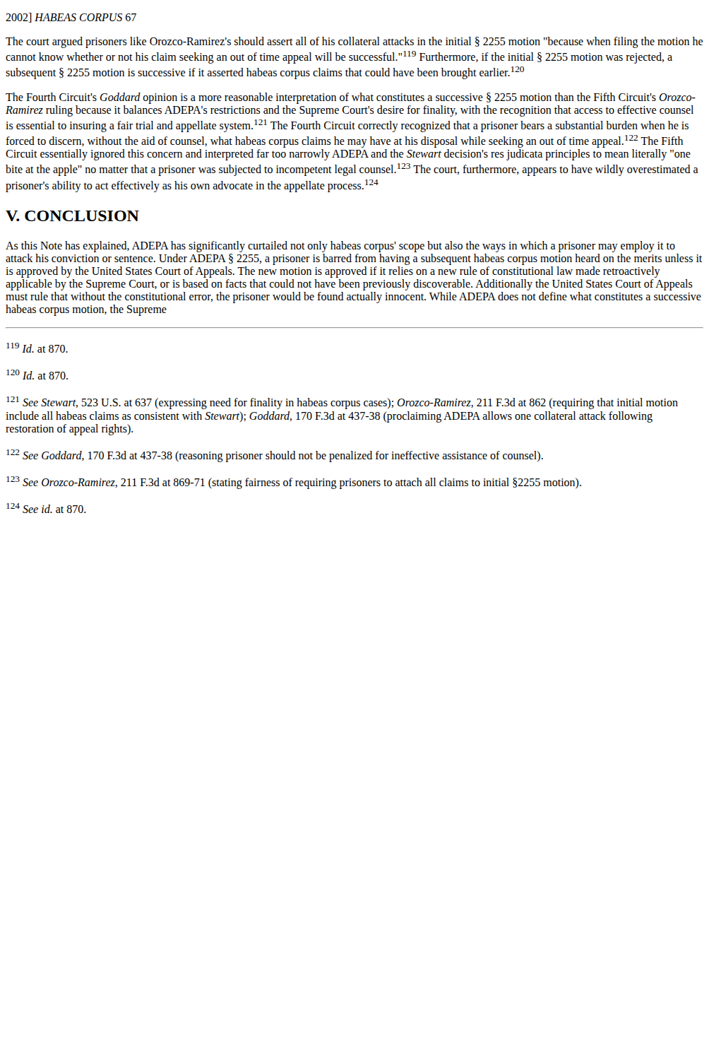2002] HABEAS CORPUS 67
The court argued prisoners like Orozco-Ramirez's should assert all of his collateral attacks in the initial § 2255 motion "because when filing the motion he cannot know whether or not his claim seeking an out of time appeal will be successful."119 Furthermore, if the initial § 2255 motion was rejected, a subsequent § 2255 motion is successive if it asserted habeas corpus claims that could have been brought earlier.120
The Fourth Circuit's Goddard opinion is a more reasonable interpretation of what constitutes a successive § 2255 motion than the Fifth Circuit's Orozco-Ramirez ruling because it balances ADEPA's restrictions and the Supreme Court's desire for finality, with the recognition that access to effective counsel is essential to insuring a fair trial and appellate system.121 The Fourth Circuit correctly recognized that a prisoner bears a substantial burden when he is forced to discern, without the aid of counsel, what habeas corpus claims he may have at his disposal while seeking an out of time appeal.122 The Fifth Circuit essentially ignored this concern and interpreted far too narrowly ADEPA and the Stewart decision's res judicata principles to mean literally "one bite at the apple" no matter that a prisoner was subjected to incompetent legal counsel.123 The court, furthermore, appears to have wildly overestimated a prisoner's ability to act effectively as his own advocate in the appellate process.124
V. CONCLUSION
As this Note has explained, ADEPA has significantly curtailed not only habeas corpus' scope but also the ways in which a prisoner may employ it to attack his conviction or sentence. Under ADEPA § 2255, a prisoner is barred from having a subsequent habeas corpus motion heard on the merits unless it is approved by the United States Court of Appeals. The new motion is approved if it relies on a new rule of constitutional law made retroactively applicable by the Supreme Court, or is based on facts that could not have been previously discoverable. Additionally the United States Court of Appeals must rule that without the constitutional error, the prisoner would be found actually innocent. While ADEPA does not define what constitutes a successive habeas corpus motion, the Supreme
119 Id. at 870.
120 Id. at 870.
121 See Stewart, 523 U.S. at 637 (expressing need for finality in habeas corpus cases); Orozco-Ramirez, 211 F.3d at 862 (requiring that initial motion include all habeas claims as consistent with Stewart); Goddard, 170 F.3d at 437-38 (proclaiming ADEPA allows one collateral attack following restoration of appeal rights).
122 See Goddard, 170 F.3d at 437-38 (reasoning prisoner should not be penalized for ineffective assistance of counsel).
123 See Orozco-Ramirez, 211 F.3d at 869-71 (stating fairness of requiring prisoners to attach all claims to initial §2255 motion).
124 See id. at 870.